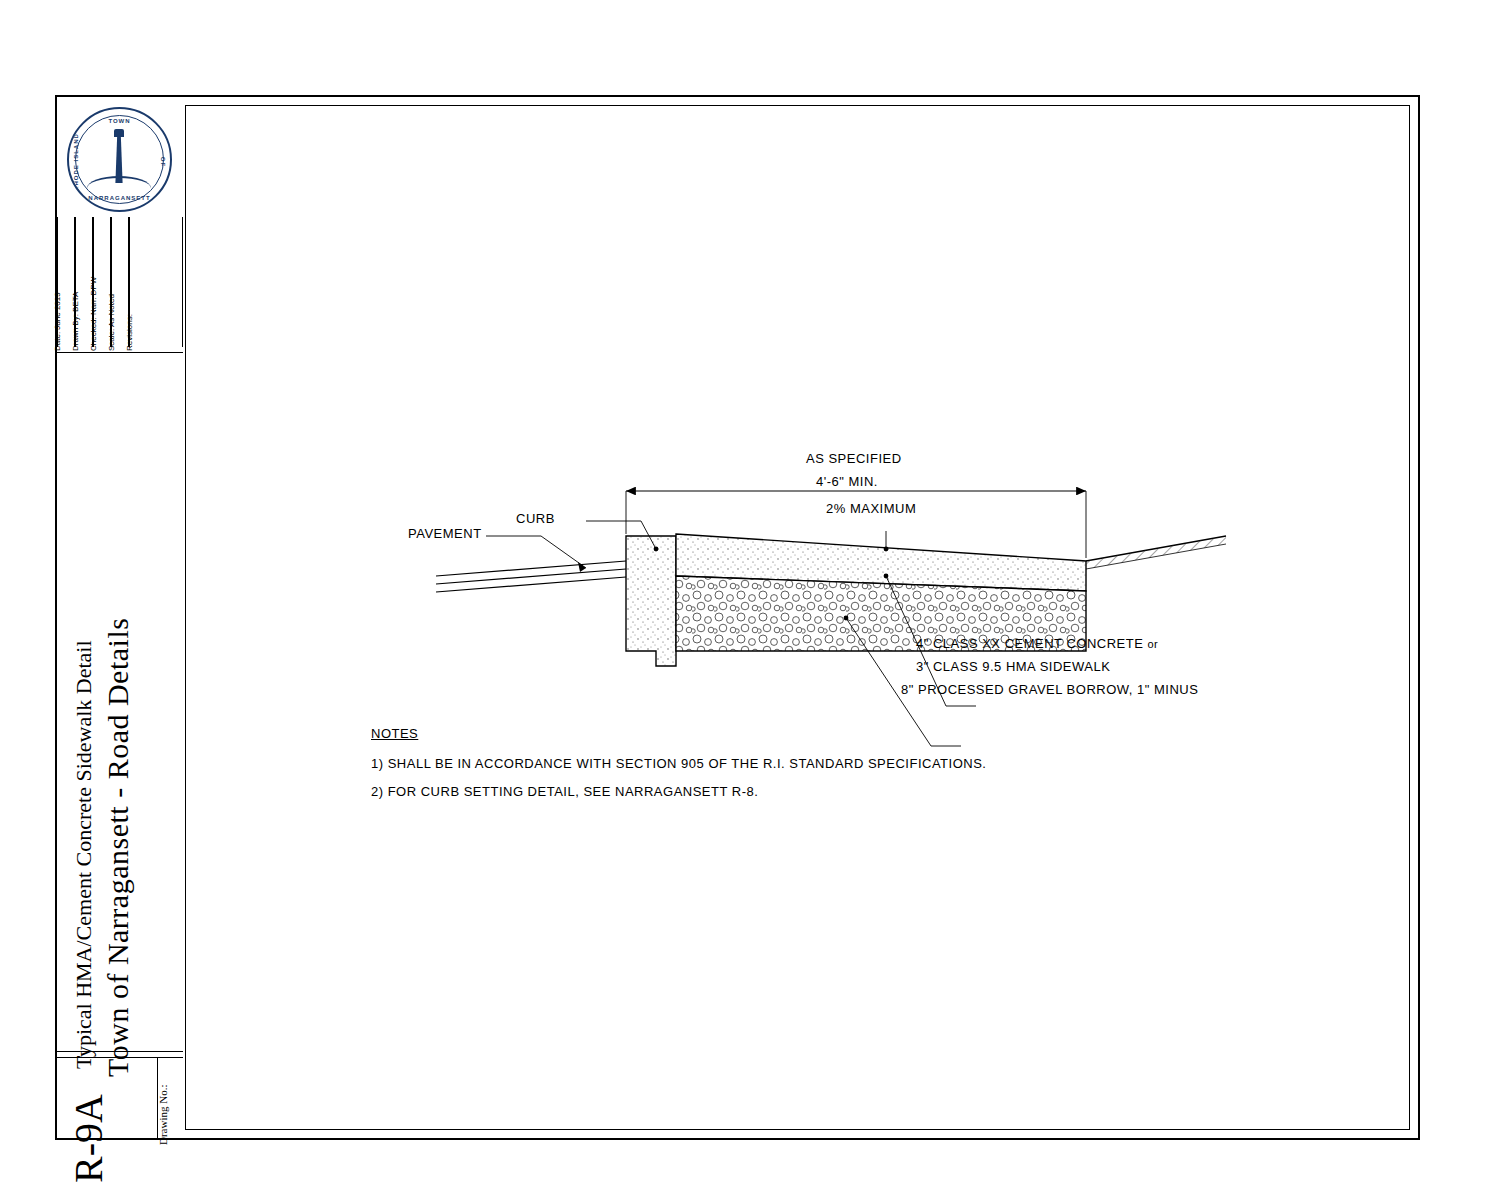TOWN
NARRAGANSETT
RHODE ISLAND
OF
Date: June 2013
Drawn By: BETA
Checked: Narr. DPW
Scale: As Noted
Revisions:
Town of Narragansett - Road Details Typical HMA/Cement Concrete Sidewalk Detail
Drawing No.: R-9A
AS SPECIFIED
4'-6" MIN.
2% MAXIMUM
CURB
PAVEMENT
4" CLASS XX CEMENT CONCRETE or
3" CLASS 9.5 HMA SIDEWALK
8" PROCESSED GRAVEL BORROW, 1" MINUS
NOTES
1) SHALL BE IN ACCORDANCE WITH SECTION 905 OF THE R.I. STANDARD SPECIFICATIONS.
2) FOR CURB SETTING DETAIL, SEE NARRAGANSETT R-8.